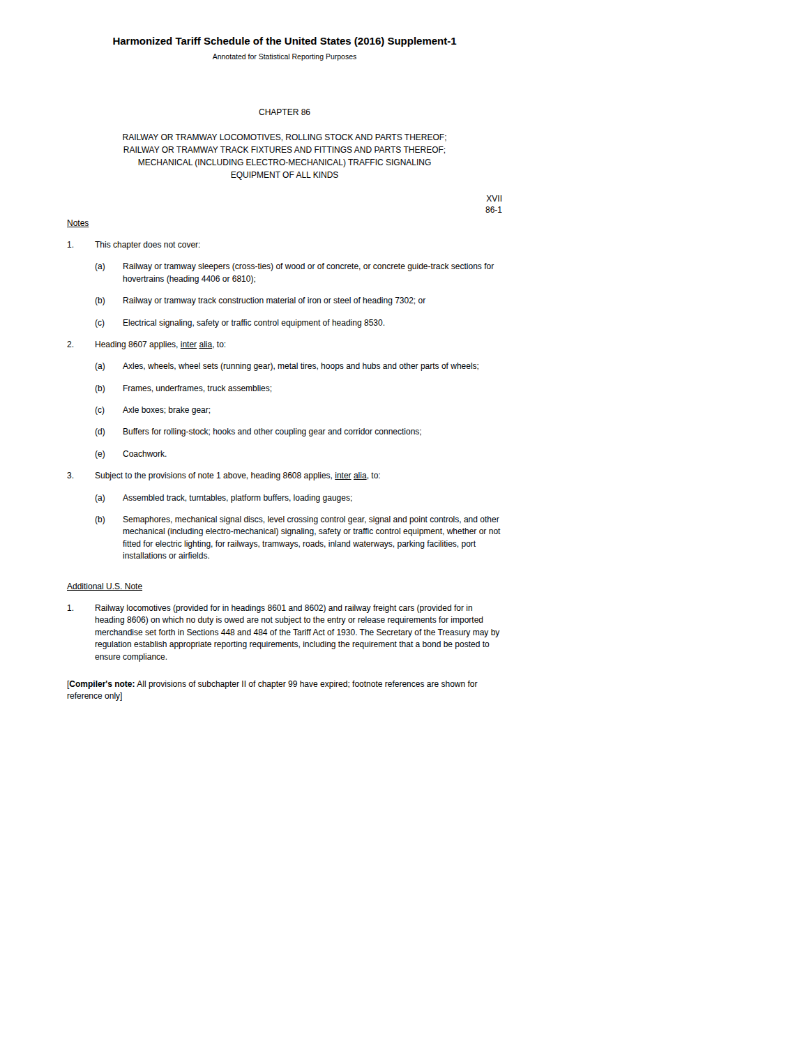Harmonized Tariff Schedule of the United States (2016) Supplement-1
Annotated for Statistical Reporting Purposes
CHAPTER 86
RAILWAY OR TRAMWAY LOCOMOTIVES, ROLLING STOCK AND PARTS THEREOF;
RAILWAY OR TRAMWAY TRACK FIXTURES AND FITTINGS AND PARTS THEREOF;
MECHANICAL (INCLUDING ELECTRO-MECHANICAL) TRAFFIC SIGNALING
EQUIPMENT OF ALL KINDS
XVII
86-1
Notes
1. This chapter does not cover:
(a) Railway or tramway sleepers (cross-ties) of wood or of concrete, or concrete guide-track sections for hovertrains (heading 4406 or 6810);
(b) Railway or tramway track construction material of iron or steel of heading 7302; or
(c) Electrical signaling, safety or traffic control equipment of heading 8530.
2. Heading 8607 applies, inter alia, to:
(a) Axles, wheels, wheel sets (running gear), metal tires, hoops and hubs and other parts of wheels;
(b) Frames, underframes, truck assemblies;
(c) Axle boxes; brake gear;
(d) Buffers for rolling-stock; hooks and other coupling gear and corridor connections;
(e) Coachwork.
3. Subject to the provisions of note 1 above, heading 8608 applies, inter alia, to:
(a) Assembled track, turntables, platform buffers, loading gauges;
(b) Semaphores, mechanical signal discs, level crossing control gear, signal and point controls, and other mechanical (including electro-mechanical) signaling, safety or traffic control equipment, whether or not fitted for electric lighting, for railways, tramways, roads, inland waterways, parking facilities, port installations or airfields.
Additional U.S. Note
1. Railway locomotives (provided for in headings 8601 and 8602) and railway freight cars (provided for in heading 8606) on which no duty is owed are not subject to the entry or release requirements for imported merchandise set forth in Sections 448 and 484 of the Tariff Act of 1930. The Secretary of the Treasury may by regulation establish appropriate reporting requirements, including the requirement that a bond be posted to ensure compliance.
[Compiler's note: All provisions of subchapter II of chapter 99 have expired; footnote references are shown for reference only]